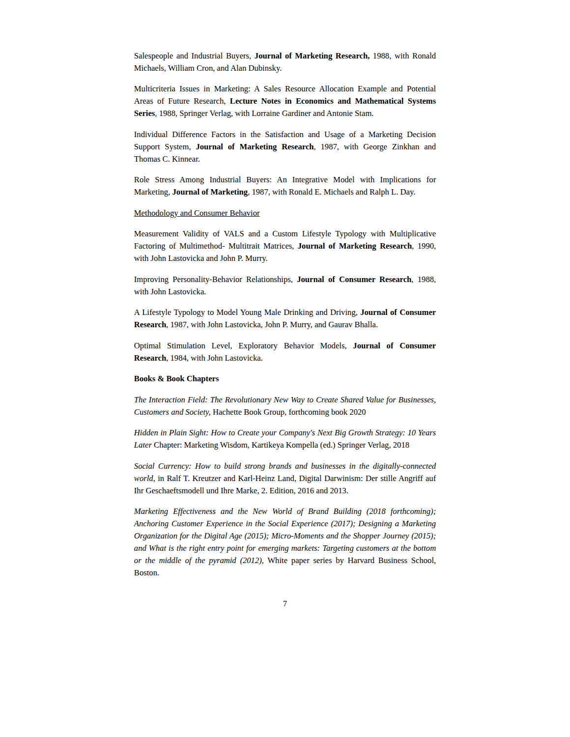Salespeople and Industrial Buyers, Journal of Marketing Research, 1988, with Ronald Michaels, William Cron, and Alan Dubinsky.
Multicriteria Issues in Marketing: A Sales Resource Allocation Example and Potential Areas of Future Research, Lecture Notes in Economics and Mathematical Systems Series, 1988, Springer Verlag, with Lorraine Gardiner and Antonie Stam.
Individual Difference Factors in the Satisfaction and Usage of a Marketing Decision Support System, Journal of Marketing Research, 1987, with George Zinkhan and Thomas C. Kinnear.
Role Stress Among Industrial Buyers: An Integrative Model with Implications for Marketing, Journal of Marketing, 1987, with Ronald E. Michaels and Ralph L. Day.
Methodology and Consumer Behavior
Measurement Validity of VALS and a Custom Lifestyle Typology with Multiplicative Factoring of Multimethod- Multitrait Matrices, Journal of Marketing Research, 1990, with John Lastovicka and John P. Murry.
Improving Personality-Behavior Relationships, Journal of Consumer Research, 1988, with John Lastovicka.
A Lifestyle Typology to Model Young Male Drinking and Driving, Journal of Consumer Research, 1987, with John Lastovicka, John P. Murry, and Gaurav Bhalla.
Optimal Stimulation Level, Exploratory Behavior Models, Journal of Consumer Research, 1984, with John Lastovicka.
Books & Book Chapters
The Interaction Field: The Revolutionary New Way to Create Shared Value for Businesses, Customers and Society, Hachette Book Group, forthcoming book 2020
Hidden in Plain Sight: How to Create your Company's Next Big Growth Strategy: 10 Years Later Chapter: Marketing Wisdom, Kartikeya Kompella (ed.) Springer Verlag, 2018
Social Currency: How to build strong brands and businesses in the digitally-connected world, in Ralf T. Kreutzer and Karl-Heinz Land, Digital Darwinism: Der stille Angriff auf Ihr Geschaeftsmodell und Ihre Marke, 2. Edition, 2016 and 2013.
Marketing Effectiveness and the New World of Brand Building (2018 forthcoming); Anchoring Customer Experience in the Social Experience (2017); Designing a Marketing Organization for the Digital Age (2015); Micro-Moments and the Shopper Journey (2015); and What is the right entry point for emerging markets: Targeting customers at the bottom or the middle of the pyramid (2012), White paper series by Harvard Business School, Boston.
7